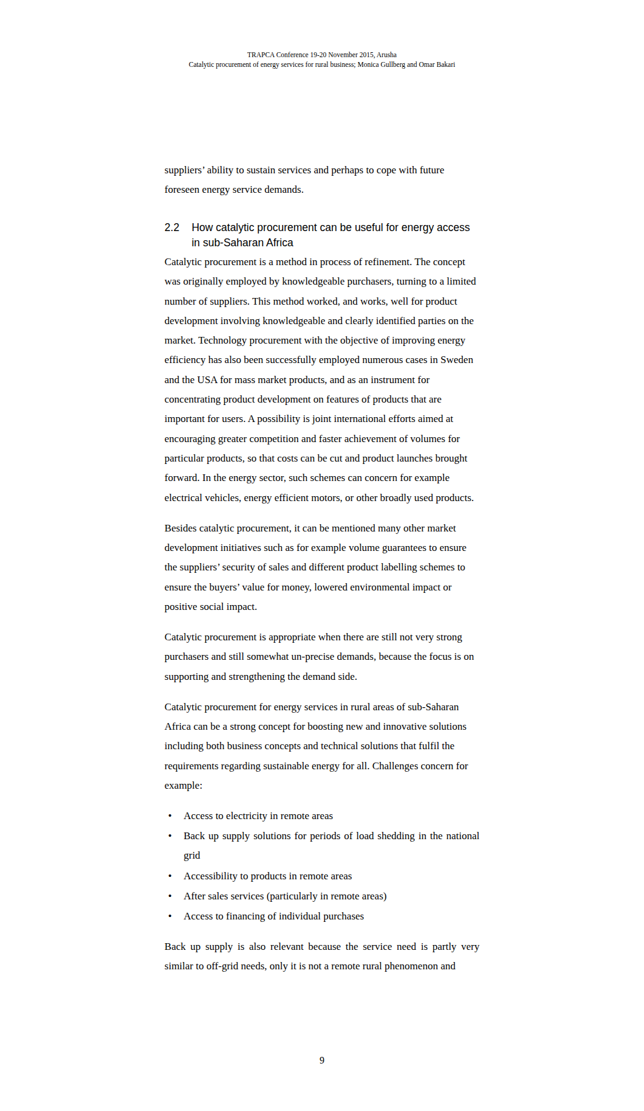TRAPCA Conference 19-20 November 2015, Arusha Catalytic procurement of energy services for rural business; Monica Gullberg and Omar Bakari
suppliers’ ability to sustain services and perhaps to cope with future foreseen energy service demands.
2.2 How catalytic procurement can be useful for energy access in sub-Saharan Africa
Catalytic procurement is a method in process of refinement. The concept was originally employed by knowledgeable purchasers, turning to a limited number of suppliers. This method worked, and works, well for product development involving knowledgeable and clearly identified parties on the market. Technology procurement with the objective of improving energy efficiency has also been successfully employed numerous cases in Sweden and the USA for mass market products, and as an instrument for concentrating product development on features of products that are important for users. A possibility is joint international efforts aimed at encouraging greater competition and faster achievement of volumes for particular products, so that costs can be cut and product launches brought forward. In the energy sector, such schemes can concern for example electrical vehicles, energy efficient motors, or other broadly used products.
Besides catalytic procurement, it can be mentioned many other market development initiatives such as for example volume guarantees to ensure the suppliers’ security of sales and different product labelling schemes to ensure the buyers’ value for money, lowered environmental impact or positive social impact.
Catalytic procurement is appropriate when there are still not very strong purchasers and still somewhat un-precise demands, because the focus is on supporting and strengthening the demand side.
Catalytic procurement for energy services in rural areas of sub-Saharan Africa can be a strong concept for boosting new and innovative solutions including both business concepts and technical solutions that fulfil the requirements regarding sustainable energy for all. Challenges concern for example:
Access to electricity in remote areas
Back up supply solutions for periods of load shedding in the national grid
Accessibility to products in remote areas
After sales services (particularly in remote areas)
Access to financing of individual purchases
Back up supply is also relevant because the service need is partly very similar to off-grid needs, only it is not a remote rural phenomenon and
9